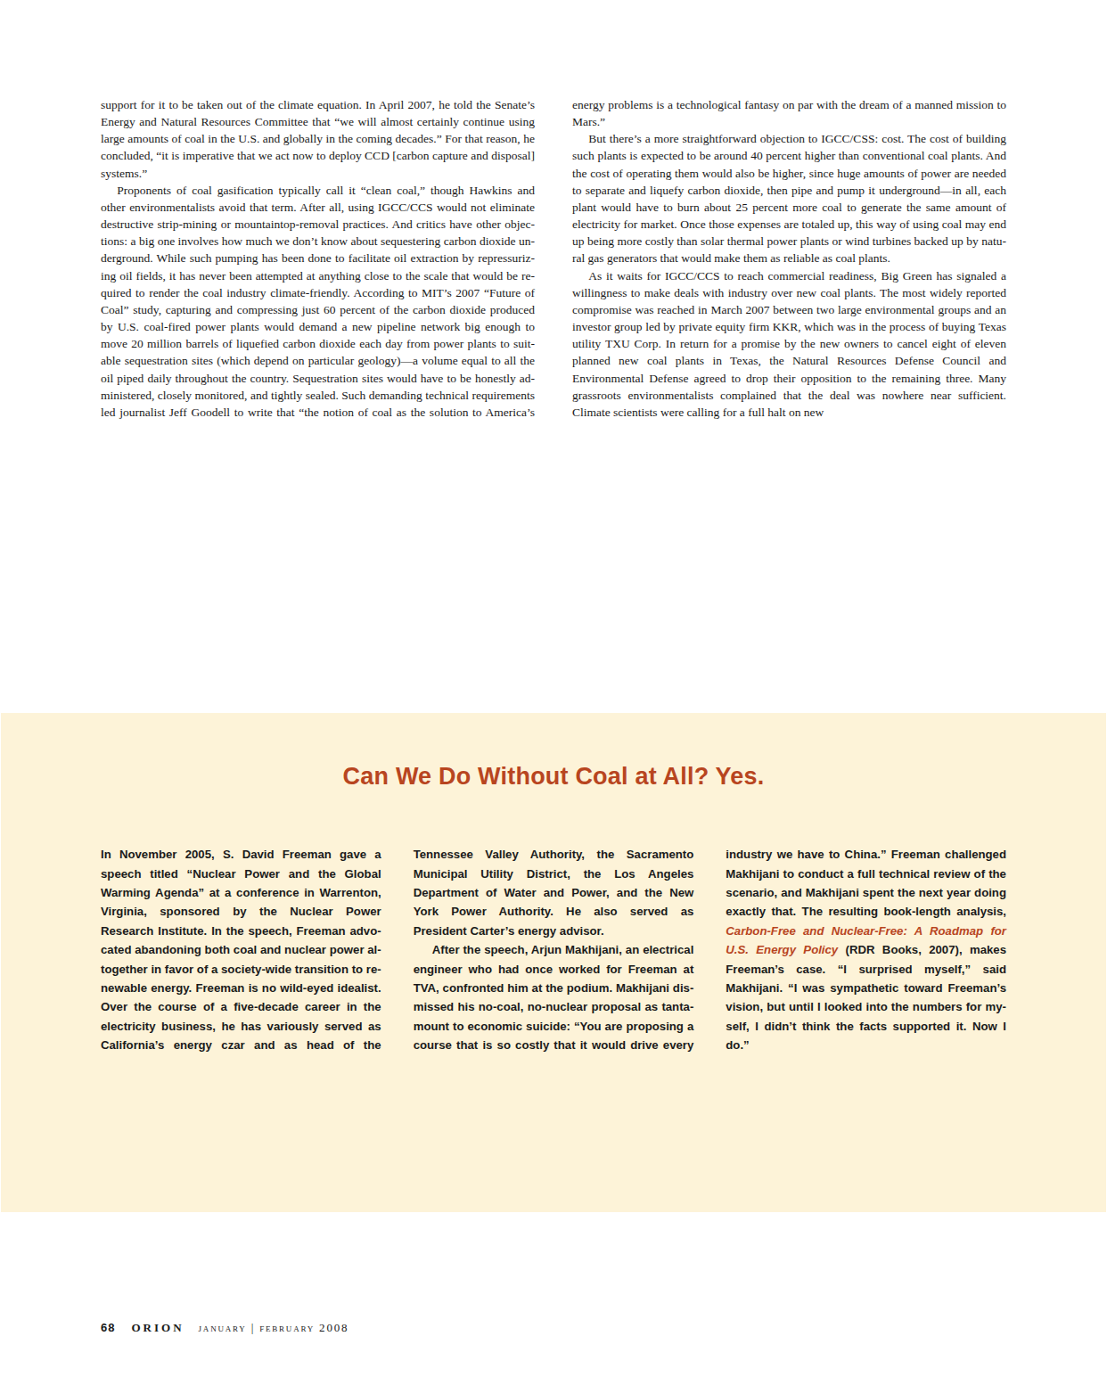support for it to be taken out of the climate equation. In April 2007, he told the Senate’s Energy and Natural Resources Committee that “we will almost certainly continue using large amounts of coal in the U.S. and globally in the coming decades.” For that reason, he concluded, “it is imperative that we act now to deploy CCD [carbon capture and disposal] systems.”
Proponents of coal gasification typically call it “clean coal,” though Hawkins and other environmentalists avoid that term. After all, using IGCC/CCS would not eliminate destructive strip-mining or mountaintop-removal practices. And critics have other objections: a big one involves how much we don’t know about sequestering carbon dioxide underground. While such pumping has been done to facilitate oil extraction by repressurizing oil fields, it has never been attempted at anything close to the scale that would be required to render the coal industry climate-friendly. According to MIT’s 2007 “Future of Coal” study, capturing and compressing just 60 percent of the carbon dioxide produced by U.S. coal-fired power plants would demand a new pipeline network big enough to move 20 million barrels of liquefied carbon dioxide each day from power plants to suitable sequestration sites (which depend on particular geology)—a volume equal to all the oil piped daily throughout the country. Sequestration sites would have to be honestly administered, closely monitored, and tightly sealed. Such demanding technical requirements led journalist Jeff Goodell to write that “the notion of coal as the solution to America’s energy problems is a technological fantasy on par with the dream of a manned mission to Mars.”
But there’s a more straightforward objection to IGCC/CSS: cost. The cost of building such plants is expected to be around 40 percent higher than conventional coal plants. And the cost of operating them would also be higher, since huge amounts of power are needed to separate and liquefy carbon dioxide, then pipe and pump it underground—in all, each plant would have to burn about 25 percent more coal to generate the same amount of electricity for market. Once those expenses are totaled up, this way of using coal may end up being more costly than solar thermal power plants or wind turbines backed up by natural gas generators that would make them as reliable as coal plants.
As it waits for IGCC/CCS to reach commercial readiness, Big Green has signaled a willingness to make deals with industry over new coal plants. The most widely reported compromise was reached in March 2007 between two large environmental groups and an investor group led by private equity firm KKR, which was in the process of buying Texas utility TXU Corp. In return for a promise by the new owners to cancel eight of eleven planned new coal plants in Texas, the Natural Resources Defense Council and Environmental Defense agreed to drop their opposition to the remaining three. Many grassroots environmentalists complained that the deal was nowhere near sufficient. Climate scientists were calling for a full halt on new
Can We Do Without Coal at All? Yes.
In November 2005, S. David Freeman gave a speech titled “Nuclear Power and the Global Warming Agenda” at a conference in Warrenton, Virginia, sponsored by the Nuclear Power Research Institute. In the speech, Freeman advocated abandoning both coal and nuclear power altogether in favor of a society-wide transition to renewable energy. Freeman is no wild-eyed idealist. Over the course of a five-decade career in the electricity business, he has variously served as California’s energy czar and as head of the Tennessee Valley Authority, the Sacramento Municipal Utility District, the Los Angeles Department of Water and Power, and the New York Power Authority. He also served as President Carter’s energy advisor.
After the speech, Arjun Makhijani, an electrical engineer who had once worked for Freeman at TVA, confronted him at the podium. Makhijani dismissed his no-coal, no-nuclear proposal as tantamount to economic suicide: “You are proposing a course that is so costly that it would drive every industry we have to China.” Freeman challenged Makhijani to conduct a full technical review of the scenario, and Makhijani spent the next year doing exactly that. The resulting book-length analysis, Carbon-Free and Nuclear-Free: A Roadmap for U.S. Energy Policy (RDR Books, 2007), makes Freeman’s case. “I surprised myself,” said Makhijani. “I was sympathetic toward Freeman’s vision, but until I looked into the numbers for myself, I didn’t think the facts supported it. Now I do.”
68 ORION january | february 2008